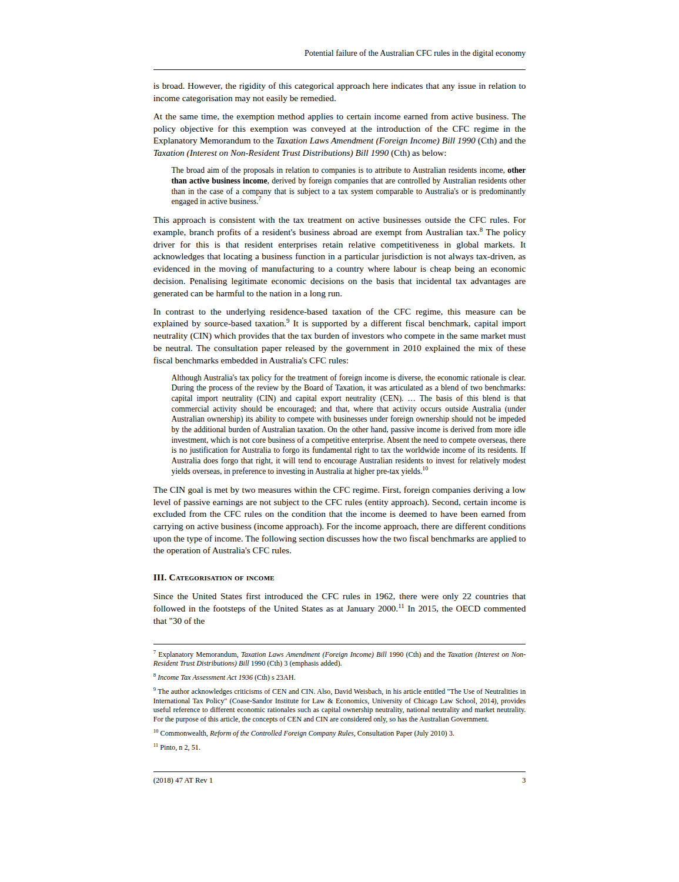Potential failure of the Australian CFC rules in the digital economy
is broad. However, the rigidity of this categorical approach here indicates that any issue in relation to income categorisation may not easily be remedied.
At the same time, the exemption method applies to certain income earned from active business. The policy objective for this exemption was conveyed at the introduction of the CFC regime in the Explanatory Memorandum to the Taxation Laws Amendment (Foreign Income) Bill 1990 (Cth) and the Taxation (Interest on Non-Resident Trust Distributions) Bill 1990 (Cth) as below:
The broad aim of the proposals in relation to companies is to attribute to Australian residents income, other than active business income, derived by foreign companies that are controlled by Australian residents other than in the case of a company that is subject to a tax system comparable to Australia's or is predominantly engaged in active business.7
This approach is consistent with the tax treatment on active businesses outside the CFC rules. For example, branch profits of a resident's business abroad are exempt from Australian tax.8 The policy driver for this is that resident enterprises retain relative competitiveness in global markets. It acknowledges that locating a business function in a particular jurisdiction is not always tax-driven, as evidenced in the moving of manufacturing to a country where labour is cheap being an economic decision. Penalising legitimate economic decisions on the basis that incidental tax advantages are generated can be harmful to the nation in a long run.
In contrast to the underlying residence-based taxation of the CFC regime, this measure can be explained by source-based taxation.9 It is supported by a different fiscal benchmark, capital import neutrality (CIN) which provides that the tax burden of investors who compete in the same market must be neutral. The consultation paper released by the government in 2010 explained the mix of these fiscal benchmarks embedded in Australia's CFC rules:
Although Australia's tax policy for the treatment of foreign income is diverse, the economic rationale is clear. During the process of the review by the Board of Taxation, it was articulated as a blend of two benchmarks: capital import neutrality (CIN) and capital export neutrality (CEN). … The basis of this blend is that commercial activity should be encouraged; and that, where that activity occurs outside Australia (under Australian ownership) its ability to compete with businesses under foreign ownership should not be impeded by the additional burden of Australian taxation. On the other hand, passive income is derived from more idle investment, which is not core business of a competitive enterprise. Absent the need to compete overseas, there is no justification for Australia to forgo its fundamental right to tax the worldwide income of its residents. If Australia does forgo that right, it will tend to encourage Australian residents to invest for relatively modest yields overseas, in preference to investing in Australia at higher pre-tax yields.10
The CIN goal is met by two measures within the CFC regime. First, foreign companies deriving a low level of passive earnings are not subject to the CFC rules (entity approach). Second, certain income is excluded from the CFC rules on the condition that the income is deemed to have been earned from carrying on active business (income approach). For the income approach, there are different conditions upon the type of income. The following section discusses how the two fiscal benchmarks are applied to the operation of Australia's CFC rules.
III. Categorisation of income
Since the United States first introduced the CFC rules in 1962, there were only 22 countries that followed in the footsteps of the United States as at January 2000.11 In 2015, the OECD commented that "30 of the
7 Explanatory Memorandum, Taxation Laws Amendment (Foreign Income) Bill 1990 (Cth) and the Taxation (Interest on Non-Resident Trust Distributions) Bill 1990 (Cth) 3 (emphasis added).
8 Income Tax Assessment Act 1936 (Cth) s 23AH.
9 The author acknowledges criticisms of CEN and CIN. Also, David Weisbach, in his article entitled "The Use of Neutralities in International Tax Policy" (Coase-Sandor Institute for Law & Economics, University of Chicago Law School, 2014), provides useful reference to different economic rationales such as capital ownership neutrality, national neutrality and market neutrality. For the purpose of this article, the concepts of CEN and CIN are considered only, so has the Australian Government.
10 Commonwealth, Reform of the Controlled Foreign Company Rules, Consultation Paper (July 2010) 3.
11 Pinto, n 2, 51.
(2018) 47 AT Rev 1 3